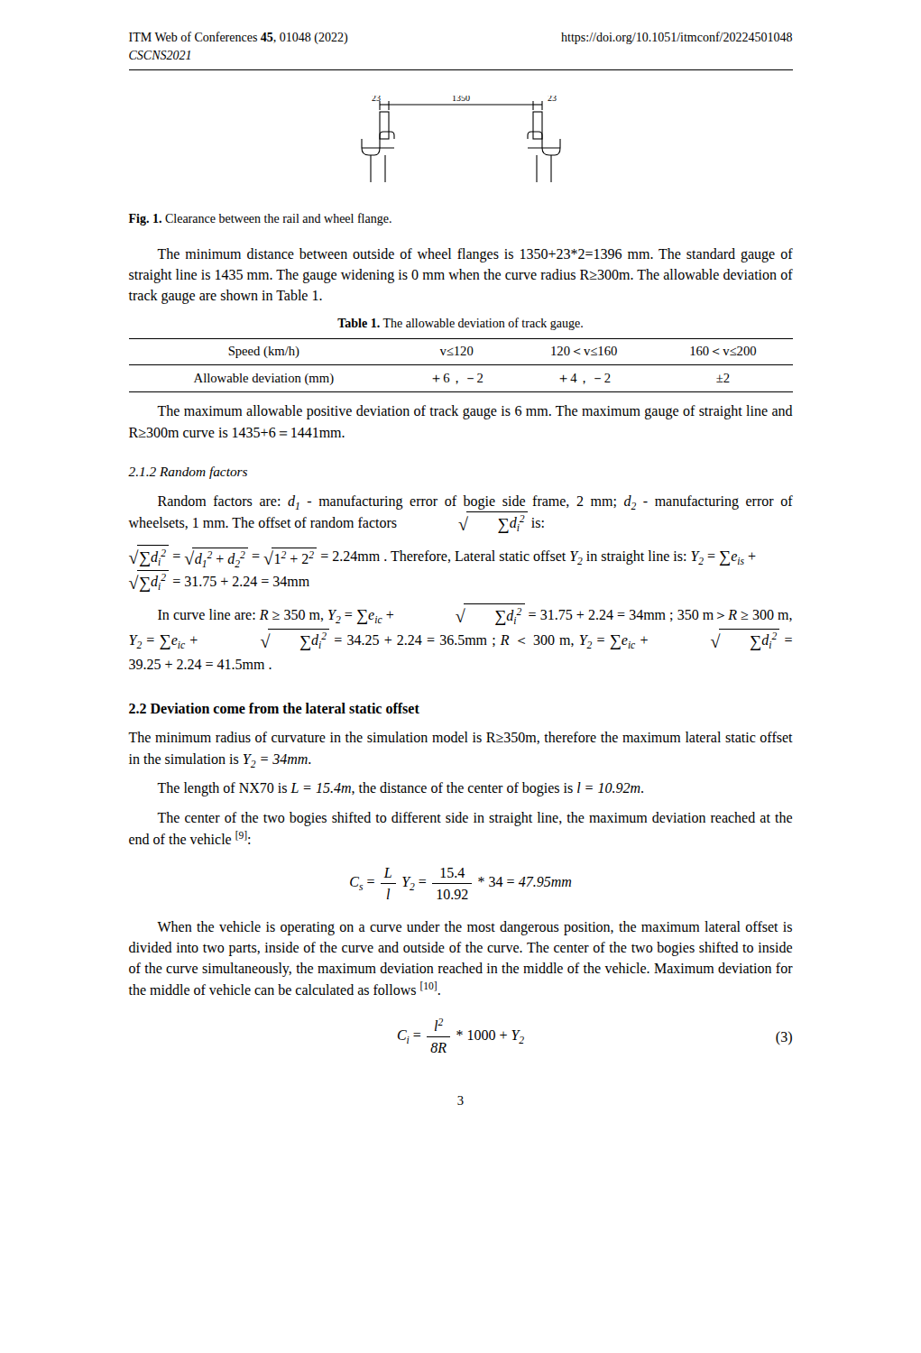ITM Web of Conferences 45, 01048 (2022)
CSCNS2021
https://doi.org/10.1051/itmconf/20224501048
23 1350 23
Fig. 1. Clearance between the rail and wheel flange.
The minimum distance between outside of wheel flanges is 1350+23*2=1396 mm. The standard gauge of straight line is 1435 mm. The gauge widening is 0 mm when the curve radius R≥300m. The allowable deviation of track gauge are shown in Table 1.
Table 1. The allowable deviation of track gauge.
| Speed (km/h) | v≤120 | 120＜v≤160 | 160＜v≤200 |
| --- | --- | --- | --- |
| Allowable deviation (mm) | ＋6，－2 | ＋4，－2 | ±2 |
The maximum allowable positive deviation of track gauge is 6 mm. The maximum gauge of straight line and R≥300m curve is 1435+6＝1441mm.
2.1.2 Random factors
Random factors are: d1 - manufacturing error of bogie side frame, 2 mm; d2 - manufacturing error of wheelsets, 1 mm. The offset of random factors √∑di2 is:
√∑di2 = √d12 + d22 = √12 + 22 = 2.24mm . Therefore, Lateral static offset Y2 in straight line is: Y2 = ∑eis + √∑di2 = 31.75 + 2.24 = 34mm
In curve line are: R ≥ 350 m, Y2 = ∑eic + √∑di2 = 31.75 + 2.24 = 34mm ; 350 m＞R ≥ 300 m, Y2 = ∑eic + √∑di2 = 34.25 + 2.24 = 36.5mm ; R ＜ 300 m, Y2 = ∑eic + √∑di2 = 39.25 + 2.24 = 41.5mm .
2.2 Deviation come from the lateral static offset
The minimum radius of curvature in the simulation model is R≥350m, therefore the maximum lateral static offset in the simulation is Y2 = 34mm.
The length of NX70 is L = 15.4m, the distance of the center of bogies is l = 10.92m.
The center of the two bogies shifted to different side in straight line, the maximum deviation reached at the end of the vehicle [9]:
Cs = Ll Y2 = 15.410.92 * 34 = 47.95mm
When the vehicle is operating on a curve under the most dangerous position, the maximum lateral offset is divided into two parts, inside of the curve and outside of the curve. The center of the two bogies shifted to inside of the curve simultaneously, the maximum deviation reached in the middle of the vehicle. Maximum deviation for the middle of vehicle can be calculated as follows [10].
Ci = l28R * 1000 + Y2 (3)
3